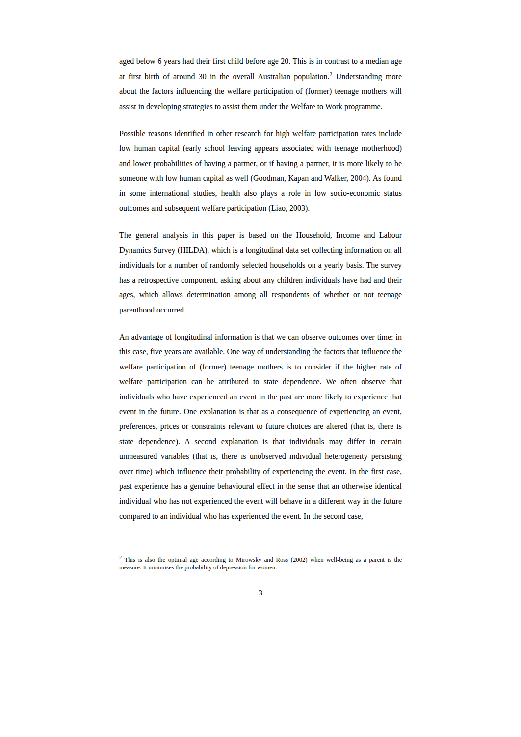aged below 6 years had their first child before age 20. This is in contrast to a median age at first birth of around 30 in the overall Australian population.2 Understanding more about the factors influencing the welfare participation of (former) teenage mothers will assist in developing strategies to assist them under the Welfare to Work programme.
Possible reasons identified in other research for high welfare participation rates include low human capital (early school leaving appears associated with teenage motherhood) and lower probabilities of having a partner, or if having a partner, it is more likely to be someone with low human capital as well (Goodman, Kapan and Walker, 2004). As found in some international studies, health also plays a role in low socio-economic status outcomes and subsequent welfare participation (Liao, 2003).
The general analysis in this paper is based on the Household, Income and Labour Dynamics Survey (HILDA), which is a longitudinal data set collecting information on all individuals for a number of randomly selected households on a yearly basis. The survey has a retrospective component, asking about any children individuals have had and their ages, which allows determination among all respondents of whether or not teenage parenthood occurred.
An advantage of longitudinal information is that we can observe outcomes over time; in this case, five years are available. One way of understanding the factors that influence the welfare participation of (former) teenage mothers is to consider if the higher rate of welfare participation can be attributed to state dependence. We often observe that individuals who have experienced an event in the past are more likely to experience that event in the future. One explanation is that as a consequence of experiencing an event, preferences, prices or constraints relevant to future choices are altered (that is, there is state dependence). A second explanation is that individuals may differ in certain unmeasured variables (that is, there is unobserved individual heterogeneity persisting over time) which influence their probability of experiencing the event. In the first case, past experience has a genuine behavioural effect in the sense that an otherwise identical individual who has not experienced the event will behave in a different way in the future compared to an individual who has experienced the event. In the second case,
2 This is also the optimal age according to Mirowsky and Ross (2002) when well-being as a parent is the measure. It minimises the probability of depression for women.
3